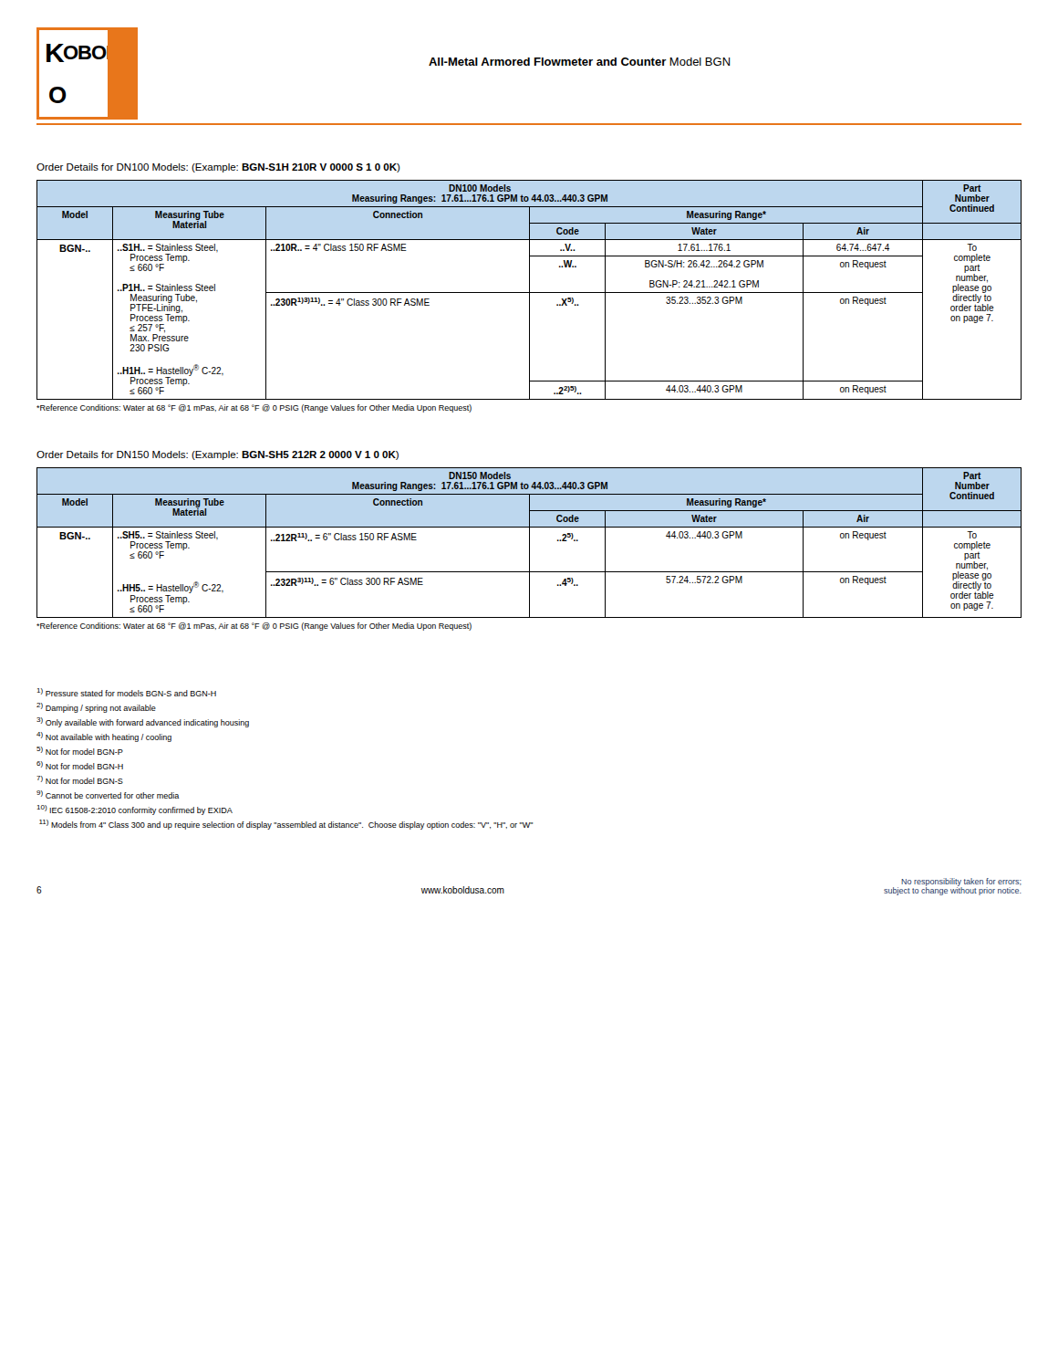K
OBOLD
O
All-Metal Armored Flowmeter and Counter Model BGN
Order Details for DN100 Models: (Example: BGN-S1H 210R V 0000 S 1 0 0K)
| DN100 Models Measuring Ranges: 17.61...176.1 GPM to 44.03...440.3 GPM | Part Number Continued |
| Model | Measuring Tube Material | Connection | Measuring Range* |
| Code | Water | Air | |
| BGN-.. | ..S1H.. = Stainless Steel, Process Temp. ≤ 660 °F ..P1H.. = Stainless Steel Measuring Tube, PTFE-Lining, Process Temp. ≤ 257 °F, Max. Pressure 230 PSIG ..H1H.. = Hastelloy ® C-22, Process Temp. ≤ 660 °F | ..210R.. = 4" Class 150 RF ASME | ..V.. | 17.61...176.1 | 64.74...647.4 | To complete part number, please go directly to order table on page 7. |
| ..W.. | BGN-S/H: 26.42...264.2 GPM BGN-P: 24.21...242.1 GPM | on Request |
| ..230R 1)3)11) .. = 4" Class 300 RF ASME | ..X 5) .. | 35.23...352.3 GPM | on Request |
| ..2 2)5) .. | 44.03...440.3 GPM | on Request |
*Reference Conditions: Water at 68 °F @1 mPas, Air at 68 °F @ 0 PSIG (Range Values for Other Media Upon Request)
Order Details for DN150 Models: (Example: BGN-SH5 212R 2 0000 V 1 0 0K)
| DN150 Models Measuring Ranges: 17.61...176.1 GPM to 44.03...440.3 GPM | Part Number Continued |
| Model | Measuring Tube Material | Connection | Measuring Range* |
| Code | Water | Air | |
| BGN-.. | ..SH5.. = Stainless Steel, Process Temp. ≤ 660 °F ..HH5.. = Hastelloy ® C-22, Process Temp. ≤ 660 °F | ..212R 11) .. = 6" Class 150 RF ASME | ..2 5) .. | 44.03...440.3 GPM | on Request | To complete part number, please go directly to order table on page 7. |
| ..232R 3)11) .. = 6" Class 300 RF ASME | ..4 5) .. | 57.24...572.2 GPM | on Request |
*Reference Conditions: Water at 68 °F @1 mPas, Air at 68 °F @ 0 PSIG (Range Values for Other Media Upon Request)
1) Pressure stated for models BGN-S and BGN-H
2) Damping / spring not available
3) Only available with forward advanced indicating housing
4) Not available with heating / cooling
5) Not for model BGN-P
6) Not for model BGN-H
7) Not for model BGN-S
9) Cannot be converted for other media
10) IEC 61508-2:2010 conformity confirmed by EXIDA
11) Models from 4" Class 300 and up require selection of display "assembled at distance". Choose display option codes: "V", "H", or "W"
6
www.koboldusa.com
No responsibility taken for errors;
subject to change without prior notice.